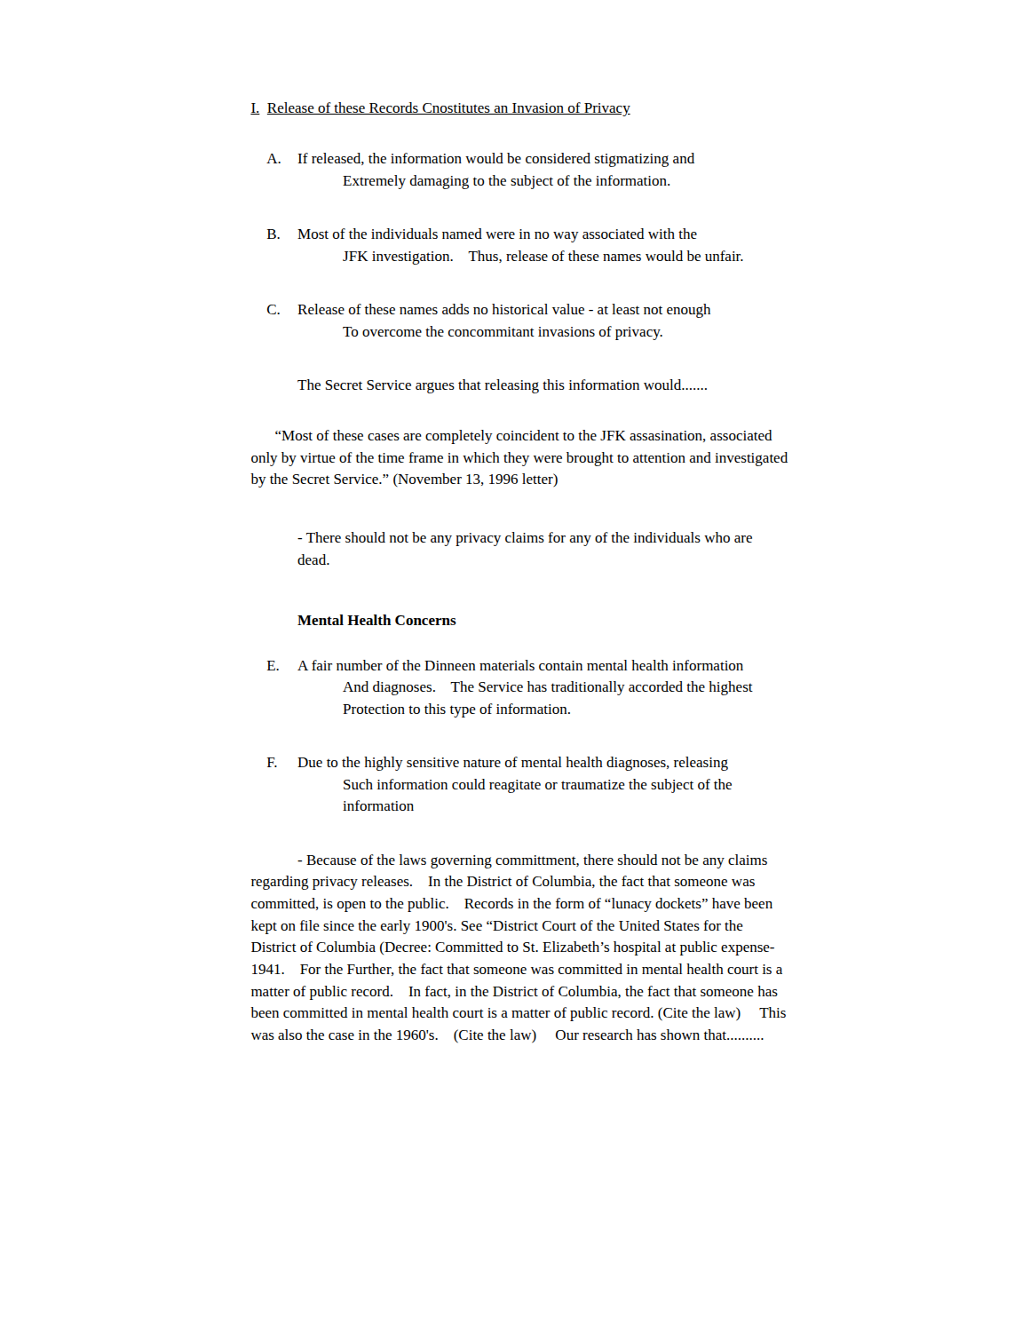I. Release of these Records Cnostitutes an Invasion of Privacy
A. If released, the information would be considered stigmatizing and Extremely damaging to the subject of the information.
B. Most of the individuals named were in no way associated with the JFK investigation. Thus, release of these names would be unfair.
C. Release of these names adds no historical value - at least not enough To overcome the concommitant invasions of privacy.
The Secret Service argues that releasing this information would.......
“Most of these cases are completely coincident to the JFK assasination, associated only by virtue of the time frame in which they were brought to attention and investigated by the Secret Service.” (November 13, 1996 letter)
- There should not be any privacy claims for any of the individuals who are dead.
Mental Health Concerns
E. A fair number of the Dinneen materials contain mental health information And diagnoses. The Service has traditionally accorded the highest Protection to this type of information.
F. Due to the highly sensitive nature of mental health diagnoses, releasing Such information could reagitate or traumatize the subject of the information
- Because of the laws governing committment, there should not be any claims regarding privacy releases. In the District of Columbia, the fact that someone was committed, is open to the public. Records in the form of “lunacy dockets” have been kept on file since the early 1900's. See “District Court of the United States for the District of Columbia (Decree: Committed to St. Elizabeth’s hospital at public expense- 1941. For the Further, the fact that someone was committed in mental health court is a matter of public record. In fact, in the District of Columbia, the fact that someone has been committed in mental health court is a matter of public record. (Cite the law) This was also the case in the 1960's. (Cite the law) Our research has shown that..........